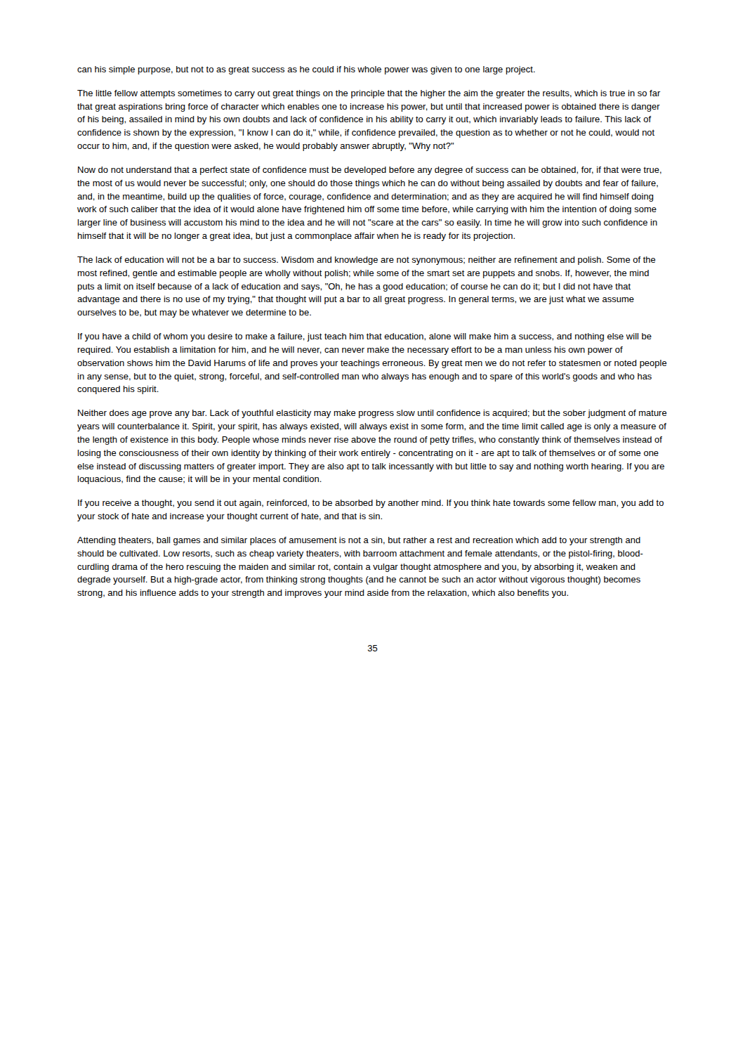can his simple purpose, but not to as great success as he could if his whole power was given to one large project.
The little fellow attempts sometimes to carry out great things on the principle that the higher the aim the greater the results, which is true in so far that great aspirations bring force of character which enables one to increase his power, but until that increased power is obtained there is danger of his being, assailed in mind by his own doubts and lack of confidence in his ability to carry it out, which invariably leads to failure. This lack of confidence is shown by the expression, "I know I can do it," while, if confidence prevailed, the question as to whether or not he could, would not occur to him, and, if the question were asked, he would probably answer abruptly, "Why not?"
Now do not understand that a perfect state of confidence must be developed before any degree of success can be obtained, for, if that were true, the most of us would never be successful; only, one should do those things which he can do without being assailed by doubts and fear of failure, and, in the meantime, build up the qualities of force, courage, confidence and determination; and as they are acquired he will find himself doing work of such caliber that the idea of it would alone have frightened him off some time before, while carrying with him the intention of doing some larger line of business will accustom his mind to the idea and he will not "scare at the cars" so easily. In time he will grow into such confidence in himself that it will be no longer a great idea, but just a commonplace affair when he is ready for its projection.
The lack of education will not be a bar to success. Wisdom and knowledge are not synonymous; neither are refinement and polish. Some of the most refined, gentle and estimable people are wholly without polish; while some of the smart set are puppets and snobs. If, however, the mind puts a limit on itself because of a lack of education and says, "Oh, he has a good education; of course he can do it; but I did not have that advantage and there is no use of my trying," that thought will put a bar to all great progress. In general terms, we are just what we assume ourselves to be, but may be whatever we determine to be.
If you have a child of whom you desire to make a failure, just teach him that education, alone will make him a success, and nothing else will be required. You establish a limitation for him, and he will never, can never make the necessary effort to be a man unless his own power of observation shows him the David Harums of life and proves your teachings erroneous. By great men we do not refer to statesmen or noted people in any sense, but to the quiet, strong, forceful, and self-controlled man who always has enough and to spare of this world's goods and who has conquered his spirit.
Neither does age prove any bar. Lack of youthful elasticity may make progress slow until confidence is acquired; but the sober judgment of mature years will counterbalance it. Spirit, your spirit, has always existed, will always exist in some form, and the time limit called age is only a measure of the length of existence in this body. People whose minds never rise above the round of petty trifles, who constantly think of themselves instead of losing the consciousness of their own identity by thinking of their work entirely - concentrating on it - are apt to talk of themselves or of some one else instead of discussing matters of greater import. They are also apt to talk incessantly with but little to say and nothing worth hearing. If you are loquacious, find the cause; it will be in your mental condition.
If you receive a thought, you send it out again, reinforced, to be absorbed by another mind. If you think hate towards some fellow man, you add to your stock of hate and increase your thought current of hate, and that is sin.
Attending theaters, ball games and similar places of amusement is not a sin, but rather a rest and recreation which add to your strength and should be cultivated. Low resorts, such as cheap variety theaters, with barroom attachment and female attendants, or the pistol-firing, blood-curdling drama of the hero rescuing the maiden and similar rot, contain a vulgar thought atmosphere and you, by absorbing it, weaken and degrade yourself. But a high-grade actor, from thinking strong thoughts (and he cannot be such an actor without vigorous thought) becomes strong, and his influence adds to your strength and improves your mind aside from the relaxation, which also benefits you.
35